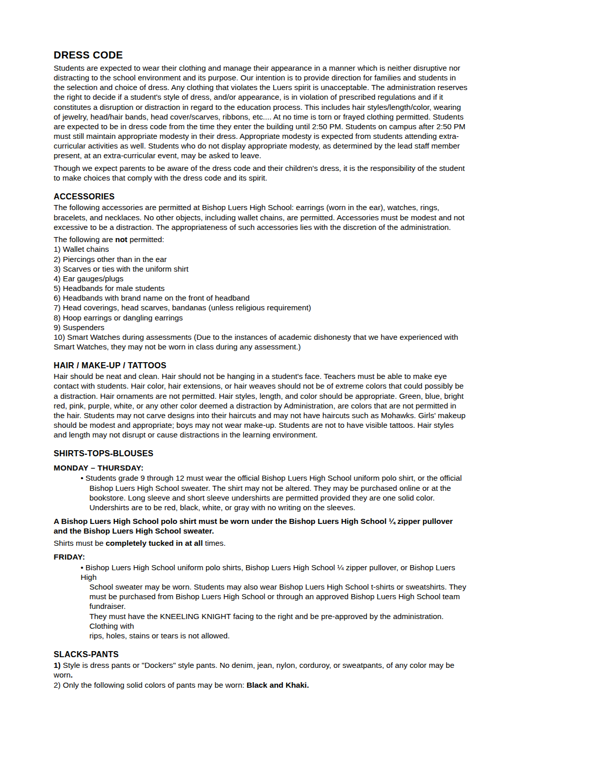DRESS CODE
Students are expected to wear their clothing and manage their appearance in a manner which is neither disruptive nor distracting to the school environment and its purpose. Our intention is to provide direction for families and students in the selection and choice of dress. Any clothing that violates the Luers spirit is unacceptable. The administration reserves the right to decide if a student's style of dress, and/or appearance, is in violation of prescribed regulations and if it constitutes a disruption or distraction in regard to the education process. This includes hair styles/length/color, wearing of jewelry, head/hair bands, head cover/scarves, ribbons, etc.... At no time is torn or frayed clothing permitted. Students are expected to be in dress code from the time they enter the building until 2:50 PM. Students on campus after 2:50 PM must still maintain appropriate modesty in their dress. Appropriate modesty is expected from students attending extra-curricular activities as well. Students who do not display appropriate modesty, as determined by the lead staff member present, at an extra-curricular event, may be asked to leave.
Though we expect parents to be aware of the dress code and their children's dress, it is the responsibility of the student to make choices that comply with the dress code and its spirit.
ACCESSORIES
The following accessories are permitted at Bishop Luers High School: earrings (worn in the ear), watches, rings, bracelets, and necklaces. No other objects, including wallet chains, are permitted. Accessories must be modest and not excessive to be a distraction. The appropriateness of such accessories lies with the discretion of the administration.
The following are not permitted:
1) Wallet chains
2) Piercings other than in the ear
3) Scarves or ties with the uniform shirt
4) Ear gauges/plugs
5) Headbands for male students
6) Headbands with brand name on the front of headband
7) Head coverings, head scarves, bandanas (unless religious requirement)
8) Hoop earrings or dangling earrings
9) Suspenders
10) Smart Watches during assessments (Due to the instances of academic dishonesty that we have experienced with Smart Watches, they may not be worn in class during any assessment.)
HAIR / MAKE-UP / TATTOOS
Hair should be neat and clean. Hair should not be hanging in a student's face. Teachers must be able to make eye contact with students. Hair color, hair extensions, or hair weaves should not be of extreme colors that could possibly be a distraction. Hair ornaments are not permitted. Hair styles, length, and color should be appropriate. Green, blue, bright red, pink, purple, white, or any other color deemed a distraction by Administration, are colors that are not permitted in the hair. Students may not carve designs into their haircuts and may not have haircuts such as Mohawks. Girls' makeup should be modest and appropriate; boys may not wear make-up. Students are not to have visible tattoos. Hair styles and length may not disrupt or cause distractions in the learning environment.
SHIRTS-TOPS-BLOUSES
MONDAY – THURSDAY:
• Students grade 9 through 12 must wear the official Bishop Luers High School uniform polo shirt, or the official Bishop Luers High School sweater. The shirt may not be altered. They may be purchased online or at the bookstore. Long sleeve and short sleeve undershirts are permitted provided they are one solid color. Undershirts are to be red, black, white, or gray with no writing on the sleeves.
A Bishop Luers High School polo shirt must be worn under the Bishop Luers High School ¼ zipper pullover and the Bishop Luers High School sweater.
Shirts must be completely tucked in at all times.
FRIDAY:
• Bishop Luers High School uniform polo shirts, Bishop Luers High School ¼ zipper pullover, or Bishop Luers High
School sweater may be worn. Students may also wear Bishop Luers High School t-shirts or sweatshirts. They
must be purchased from Bishop Luers High School or through an approved Bishop Luers High School team fundraiser.
They must have the KNEELING KNIGHT facing to the right and be pre-approved by the administration. Clothing with
rips, holes, stains or tears is not allowed.
SLACKS-PANTS
1) Style is dress pants or "Dockers" style pants. No denim, jean, nylon, corduroy, or sweatpants, of any color may be worn.
2) Only the following solid colors of pants may be worn: Black and Khaki.